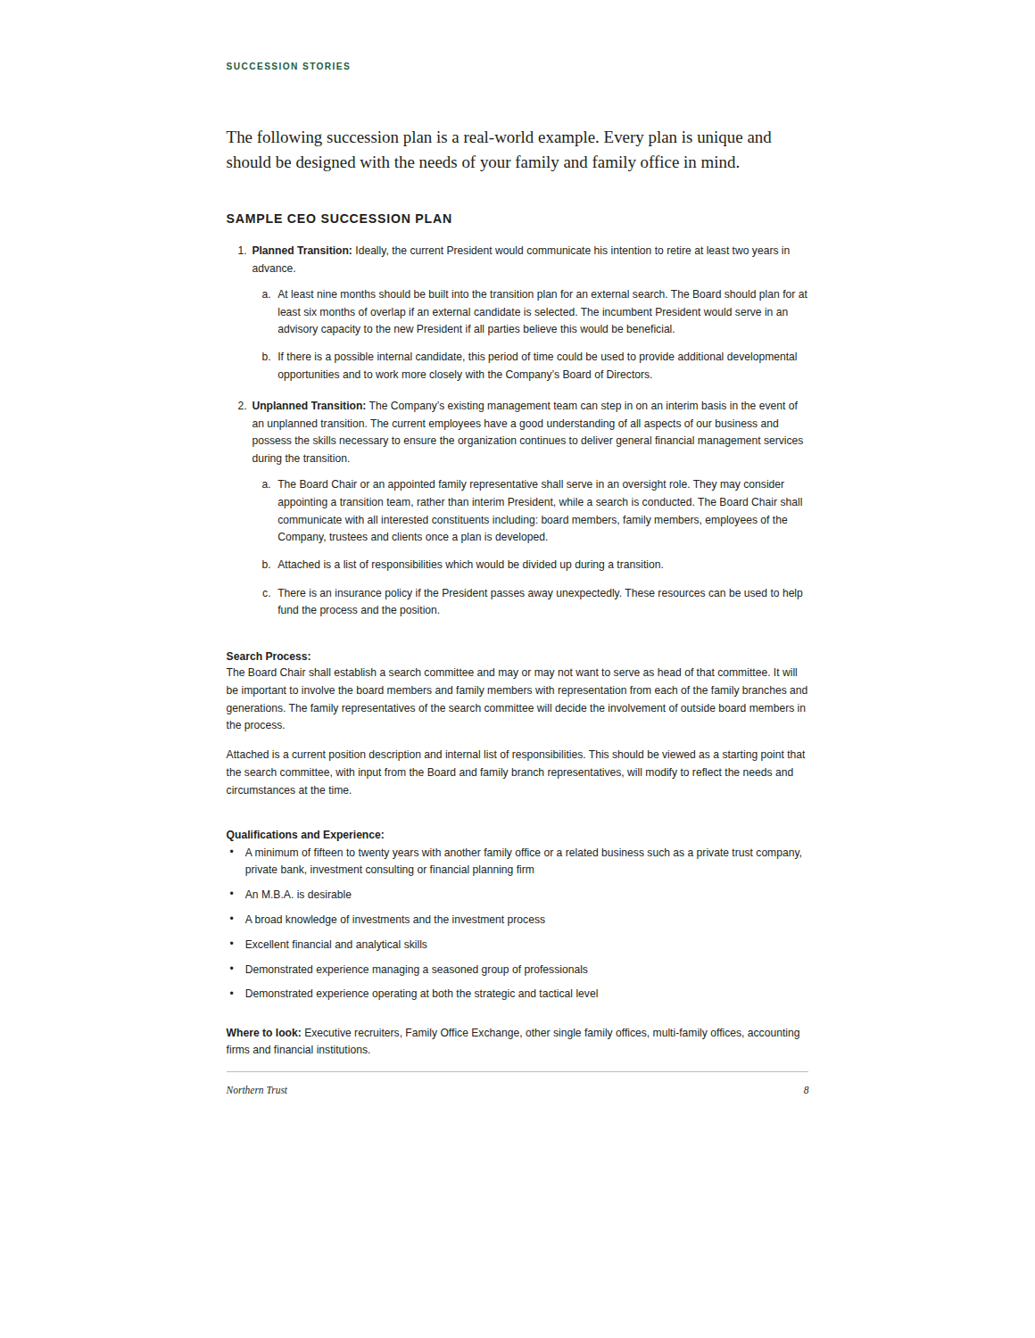Succession Stories
The following succession plan is a real-world example. Every plan is unique and should be designed with the needs of your family and family office in mind.
Sample CEO Succession Plan
Planned Transition: Ideally, the current President would communicate his intention to retire at least two years in advance.
At least nine months should be built into the transition plan for an external search. The Board should plan for at least six months of overlap if an external candidate is selected. The incumbent President would serve in an advisory capacity to the new President if all parties believe this would be beneficial.
If there is a possible internal candidate, this period of time could be used to provide additional developmental opportunities and to work more closely with the Company’s Board of Directors.
Unplanned Transition: The Company’s existing management team can step in on an interim basis in the event of an unplanned transition. The current employees have a good understanding of all aspects of our business and possess the skills necessary to ensure the organization continues to deliver general financial management services during the transition.
The Board Chair or an appointed family representative shall serve in an oversight role. They may consider appointing a transition team, rather than interim President, while a search is conducted. The Board Chair shall communicate with all interested constituents including: board members, family members, employees of the Company, trustees and clients once a plan is developed.
Attached is a list of responsibilities which would be divided up during a transition.
There is an insurance policy if the President passes away unexpectedly. These resources can be used to help fund the process and the position.
Search Process:
The Board Chair shall establish a search committee and may or may not want to serve as head of that committee. It will be important to involve the board members and family members with representation from each of the family branches and generations. The family representatives of the search committee will decide the involvement of outside board members in the process.
Attached is a current position description and internal list of responsibilities. This should be viewed as a starting point that the search committee, with input from the Board and family branch representatives, will modify to reflect the needs and circumstances at the time.
Qualifications and Experience:
A minimum of fifteen to twenty years with another family office or a related business such as a private trust company, private bank, investment consulting or financial planning firm
An M.B.A. is desirable
A broad knowledge of investments and the investment process
Excellent financial and analytical skills
Demonstrated experience managing a seasoned group of professionals
Demonstrated experience operating at both the strategic and tactical level
Where to look: Executive recruiters, Family Office Exchange, other single family offices, multi-family offices, accounting firms and financial institutions.
Northern Trust 8